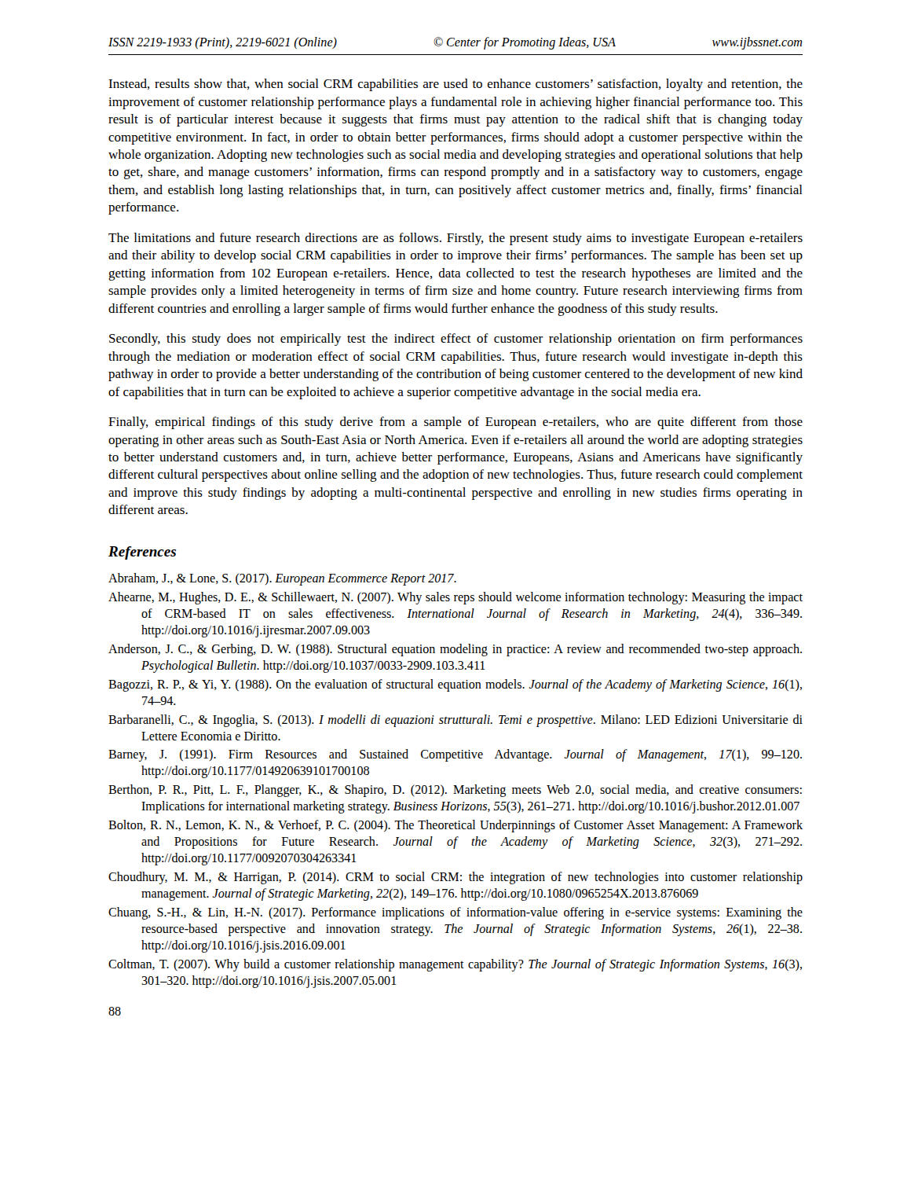ISSN 2219-1933 (Print), 2219-6021 (Online) © Center for Promoting Ideas, USA www.ijbssnet.com
Instead, results show that, when social CRM capabilities are used to enhance customers’ satisfaction, loyalty and retention, the improvement of customer relationship performance plays a fundamental role in achieving higher financial performance too. This result is of particular interest because it suggests that firms must pay attention to the radical shift that is changing today competitive environment. In fact, in order to obtain better performances, firms should adopt a customer perspective within the whole organization. Adopting new technologies such as social media and developing strategies and operational solutions that help to get, share, and manage customers’ information, firms can respond promptly and in a satisfactory way to customers, engage them, and establish long lasting relationships that, in turn, can positively affect customer metrics and, finally, firms’ financial performance.
The limitations and future research directions are as follows. Firstly, the present study aims to investigate European e-retailers and their ability to develop social CRM capabilities in order to improve their firms’ performances. The sample has been set up getting information from 102 European e-retailers. Hence, data collected to test the research hypotheses are limited and the sample provides only a limited heterogeneity in terms of firm size and home country. Future research interviewing firms from different countries and enrolling a larger sample of firms would further enhance the goodness of this study results.
Secondly, this study does not empirically test the indirect effect of customer relationship orientation on firm performances through the mediation or moderation effect of social CRM capabilities. Thus, future research would investigate in-depth this pathway in order to provide a better understanding of the contribution of being customer centered to the development of new kind of capabilities that in turn can be exploited to achieve a superior competitive advantage in the social media era.
Finally, empirical findings of this study derive from a sample of European e-retailers, who are quite different from those operating in other areas such as South-East Asia or North America. Even if e-retailers all around the world are adopting strategies to better understand customers and, in turn, achieve better performance, Europeans, Asians and Americans have significantly different cultural perspectives about online selling and the adoption of new technologies. Thus, future research could complement and improve this study findings by adopting a multi-continental perspective and enrolling in new studies firms operating in different areas.
References
Abraham, J., & Lone, S. (2017). European Ecommerce Report 2017.
Ahearne, M., Hughes, D. E., & Schillewaert, N. (2007). Why sales reps should welcome information technology: Measuring the impact of CRM-based IT on sales effectiveness. International Journal of Research in Marketing, 24(4), 336–349. http://doi.org/10.1016/j.ijresmar.2007.09.003
Anderson, J. C., & Gerbing, D. W. (1988). Structural equation modeling in practice: A review and recommended two-step approach. Psychological Bulletin. http://doi.org/10.1037/0033-2909.103.3.411
Bagozzi, R. P., & Yi, Y. (1988). On the evaluation of structural equation models. Journal of the Academy of Marketing Science, 16(1), 74–94.
Barbaranelli, C., & Ingoglia, S. (2013). I modelli di equazioni strutturali. Temi e prospettive. Milano: LED Edizioni Universitarie di Lettere Economia e Diritto.
Barney, J. (1991). Firm Resources and Sustained Competitive Advantage. Journal of Management, 17(1), 99–120. http://doi.org/10.1177/014920639101700108
Berthon, P. R., Pitt, L. F., Plangger, K., & Shapiro, D. (2012). Marketing meets Web 2.0, social media, and creative consumers: Implications for international marketing strategy. Business Horizons, 55(3), 261–271. http://doi.org/10.1016/j.bushor.2012.01.007
Bolton, R. N., Lemon, K. N., & Verhoef, P. C. (2004). The Theoretical Underpinnings of Customer Asset Management: A Framework and Propositions for Future Research. Journal of the Academy of Marketing Science, 32(3), 271–292. http://doi.org/10.1177/0092070304263341
Choudhury, M. M., & Harrigan, P. (2014). CRM to social CRM: the integration of new technologies into customer relationship management. Journal of Strategic Marketing, 22(2), 149–176. http://doi.org/10.1080/0965254X.2013.876069
Chuang, S.-H., & Lin, H.-N. (2017). Performance implications of information-value offering in e-service systems: Examining the resource-based perspective and innovation strategy. The Journal of Strategic Information Systems, 26(1), 22–38. http://doi.org/10.1016/j.jsis.2016.09.001
Coltman, T. (2007). Why build a customer relationship management capability? The Journal of Strategic Information Systems, 16(3), 301–320. http://doi.org/10.1016/j.jsis.2007.05.001
88